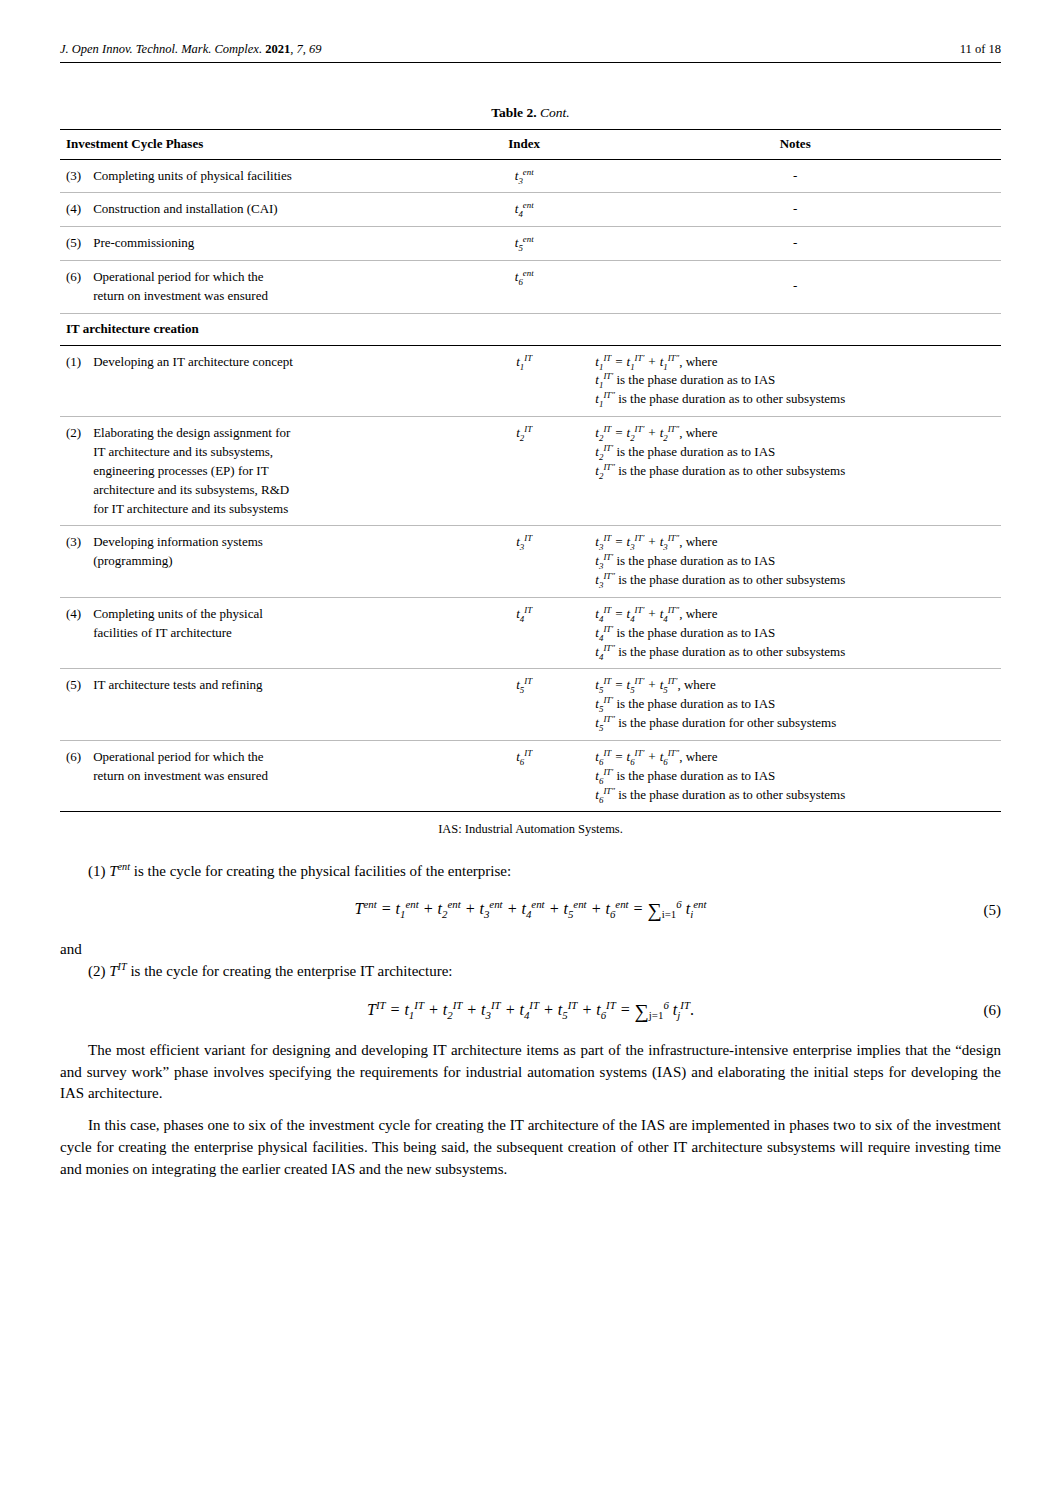J. Open Innov. Technol. Mark. Complex. 2021, 7, 69
11 of 18
Table 2. Cont.
| Investment Cycle Phases | Index | Notes |
| --- | --- | --- |
| (3) | Completing units of physical facilities | t 3 ent | - |
| (4) | Construction and installation (CAI) | t 4 ent | - |
| (5) | Pre-commissioning | t 5 ent | - |
| (6) | Operational period for which the return on investment was ensured | t 6 ent | - |
| IT architecture creation |
| (1) | Developing an IT architecture concept | t 1 IT | t 1 IT = t 1 IT′ + t 1 IT″ , where t 1 IT′ is the phase duration as to IAS t 1 IT″ is the phase duration as to other subsystems |
| (2) | Elaborating the design assignment for IT architecture and its subsystems, engineering processes (EP) for IT architecture and its subsystems, R&D for IT architecture and its subsystems | t 2 IT | t 2 IT = t 2 IT′ + t 2 IT″ , where t 2 IT′ is the phase duration as to IAS t 2 IT″ is the phase duration as to other subsystems |
| (3) | Developing information systems (programming) | t 3 IT | t 3 IT = t 3 IT′ + t 3 IT″ , where t 3 IT′ is the phase duration as to IAS t 3 IT″ is the phase duration as to other subsystems |
| (4) | Completing units of the physical facilities of IT architecture | t 4 IT | t 4 IT = t 4 IT′ + t 4 IT″ , where t 4 IT′ is the phase duration as to IAS t 4 IT″ is the phase duration as to other subsystems |
| (5) | IT architecture tests and refining | t 5 IT | t 5 IT = t 5 IT′ + t 5 IT′ , where t 5 IT′ is the phase duration as to IAS t 5 IT″ is the phase duration for other subsystems |
| (6) | Operational period for which the return on investment was ensured | t 6 IT | t 6 IT = t 6 IT′ + t 6 IT″ , where t 6 IT′ is the phase duration as to IAS t 6 IT″ is the phase duration as to other subsystems |
IAS: Industrial Automation Systems.
(1) Tent is the cycle for creating the physical facilities of the enterprise:
Tent = t1ent + t2ent + t3ent + t4ent + t5ent + t6ent = ∑i=16 tient (5)
and
(2) TIT is the cycle for creating the enterprise IT architecture:
TIT = t1IT + t2IT + t3IT + t4IT + t5IT + t6IT = ∑j=16 tjIT. (6)
The most efficient variant for designing and developing IT architecture items as part of the infrastructure-intensive enterprise implies that the “design and survey work” phase involves specifying the requirements for industrial automation systems (IAS) and elaborating the initial steps for developing the IAS architecture.
In this case, phases one to six of the investment cycle for creating the IT architecture of the IAS are implemented in phases two to six of the investment cycle for creating the enterprise physical facilities. This being said, the subsequent creation of other IT architecture subsystems will require investing time and monies on integrating the earlier created IAS and the new subsystems.